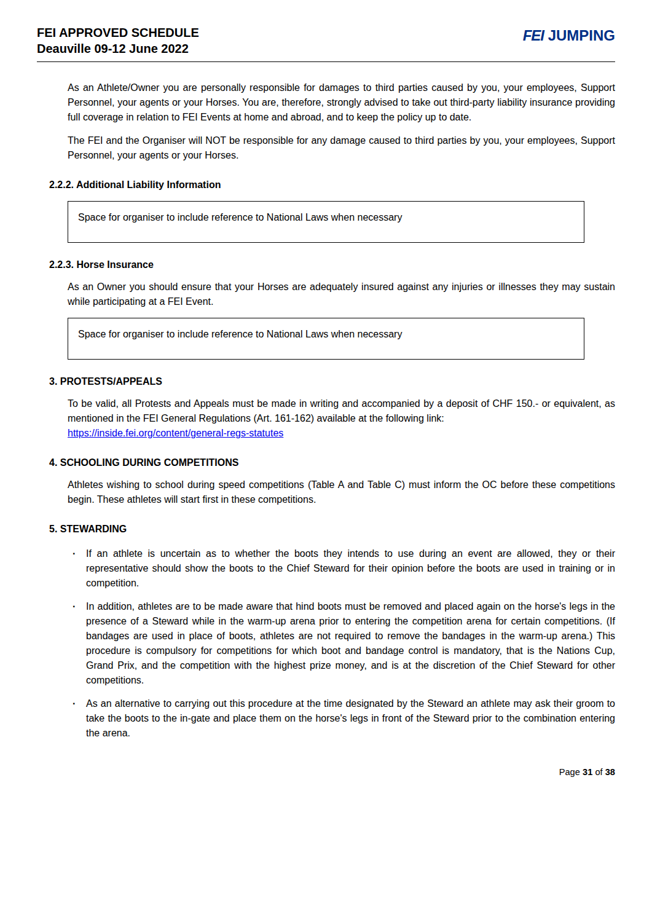FEI APPROVED SCHEDULE
Deauville 09-12 June 2022
FEI JUMPING
As an Athlete/Owner you are personally responsible for damages to third parties caused by you, your employees, Support Personnel, your agents or your Horses. You are, therefore, strongly advised to take out third-party liability insurance providing full coverage in relation to FEI Events at home and abroad, and to keep the policy up to date.
The FEI and the Organiser will NOT be responsible for any damage caused to third parties by you, your employees, Support Personnel, your agents or your Horses.
2.2.2. Additional Liability Information
Space for organiser to include reference to National Laws when necessary
2.2.3. Horse Insurance
As an Owner you should ensure that your Horses are adequately insured against any injuries or illnesses they may sustain while participating at a FEI Event.
Space for organiser to include reference to National Laws when necessary
3. PROTESTS/APPEALS
To be valid, all Protests and Appeals must be made in writing and accompanied by a deposit of CHF 150.- or equivalent, as mentioned in the FEI General Regulations (Art. 161-162) available at the following link:
https://inside.fei.org/content/general-regs-statutes
4. SCHOOLING DURING COMPETITIONS
Athletes wishing to school during speed competitions (Table A and Table C) must inform the OC before these competitions begin. These athletes will start first in these competitions.
5. STEWARDING
If an athlete is uncertain as to whether the boots they intends to use during an event are allowed, they or their representative should show the boots to the Chief Steward for their opinion before the boots are used in training or in competition.
In addition, athletes are to be made aware that hind boots must be removed and placed again on the horse's legs in the presence of a Steward while in the warm-up arena prior to entering the competition arena for certain competitions. (If bandages are used in place of boots, athletes are not required to remove the bandages in the warm-up arena.) This procedure is compulsory for competitions for which boot and bandage control is mandatory, that is the Nations Cup, Grand Prix, and the competition with the highest prize money, and is at the discretion of the Chief Steward for other competitions.
As an alternative to carrying out this procedure at the time designated by the Steward an athlete may ask their groom to take the boots to the in-gate and place them on the horse's legs in front of the Steward prior to the combination entering the arena.
Page 31 of 38